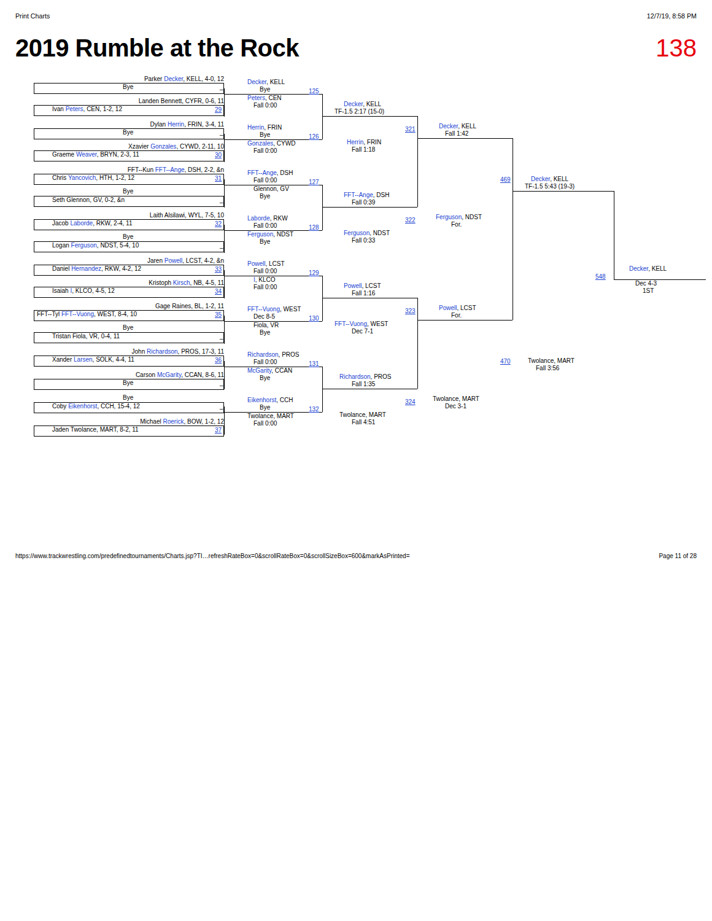Print Charts
12/7/19, 8:58 PM
2019 Rumble at the Rock
138
Parker Decker, KELL, 4-0, 12
Bye
_
Landen Bennett, CYFR, 0-6, 11
Ivan Peters, CEN, 1-2, 12
29
Dylan Herrin, FRIN, 3-4, 11
Bye
_
Xzavier Gonzales, CYWD, 2-11, 10
Graeme Weaver, BRYN, 2-3, 11
30
FFT--Kun FFT--Ange, DSH, 2-2, &n
Chris Yancovich, HTH, 1-2, 12
31
Bye
Seth Glennon, GV, 0-2, &n
_
Laith Alsilawi, WYL, 7-5, 10
Jacob Laborde, RKW, 2-4, 11
32
Bye
Logan Ferguson, NDST, 5-4, 10
_
Jaren Powell, LCST, 4-2, &n
Daniel Hernandez, RKW, 4-2, 12
33
Kristoph Kirsch, NB, 4-5, 11
Isaiah I, KLCO, 4-5, 12
34
Gage Raines, BL, 1-2, 11
FFT--Tyl FFT--Vuong, WEST, 8-4, 10
35
Bye
Tristan Fiola, VR, 0-4, 11
_
John Richardson, PROS, 17-3, 11
Xander Larsen, SOLK, 4-4, 11
36
Carson McGarity, CCAN, 8-6, 11
Bye
_
Bye
Coby Eikenhorst, CCH, 15-4, 12
_
Michael Roerick, BOW, 1-2, 12
Jaden Twolance, MART, 8-2, 11
37
Decker, KELL
Bye
Peters, CEN
Fall 0:00
125
Herrin, FRIN
Bye
Gonzales, CYWD
Fall 0:00
126
FFT--Ange, DSH
Fall 0:00
Glennon, GV
Bye
127
Laborde, RKW
Fall 0:00
Ferguson, NDST
Bye
128
Powell, LCST
Fall 0:00
I, KLCO
Fall 0:00
129
FFT--Vuong, WEST
Dec 8-5
Fiola, VR
Bye
130
Richardson, PROS
Fall 0:00
McGarity, CCAN
Bye
131
Eikenhorst, CCH
Bye
Twolance, MART
Fall 0:00
132
Decker, KELL
TF-1.5 2:17 (15-0)
Herrin, FRIN
Fall 1:18
321
FFT--Ange, DSH
Fall 0:39
Ferguson, NDST
Fall 0:33
322
Powell, LCST
Fall 1:16
FFT--Vuong, WEST
Dec 7-1
323
Richardson, PROS
Fall 1:35
Twolance, MART
Fall 4:51
324
Decker, KELL
Fall 1:42
Ferguson, NDST
For.
469
Powell, LCST
For.
Twolance, MART
Dec 3-1
470
Decker, KELL
TF-1.5 5:43 (19-3)
Twolance, MART
Fall 3:56
548
Decker, KELL
Dec 4-3
1ST
https://www.trackwrestling.com/predefinedtournaments/Charts.jsp?TI…refreshRateBox=0&scrollRateBox=0&scrollSizeBox=600&markAsPrinted=
Page 11 of 28